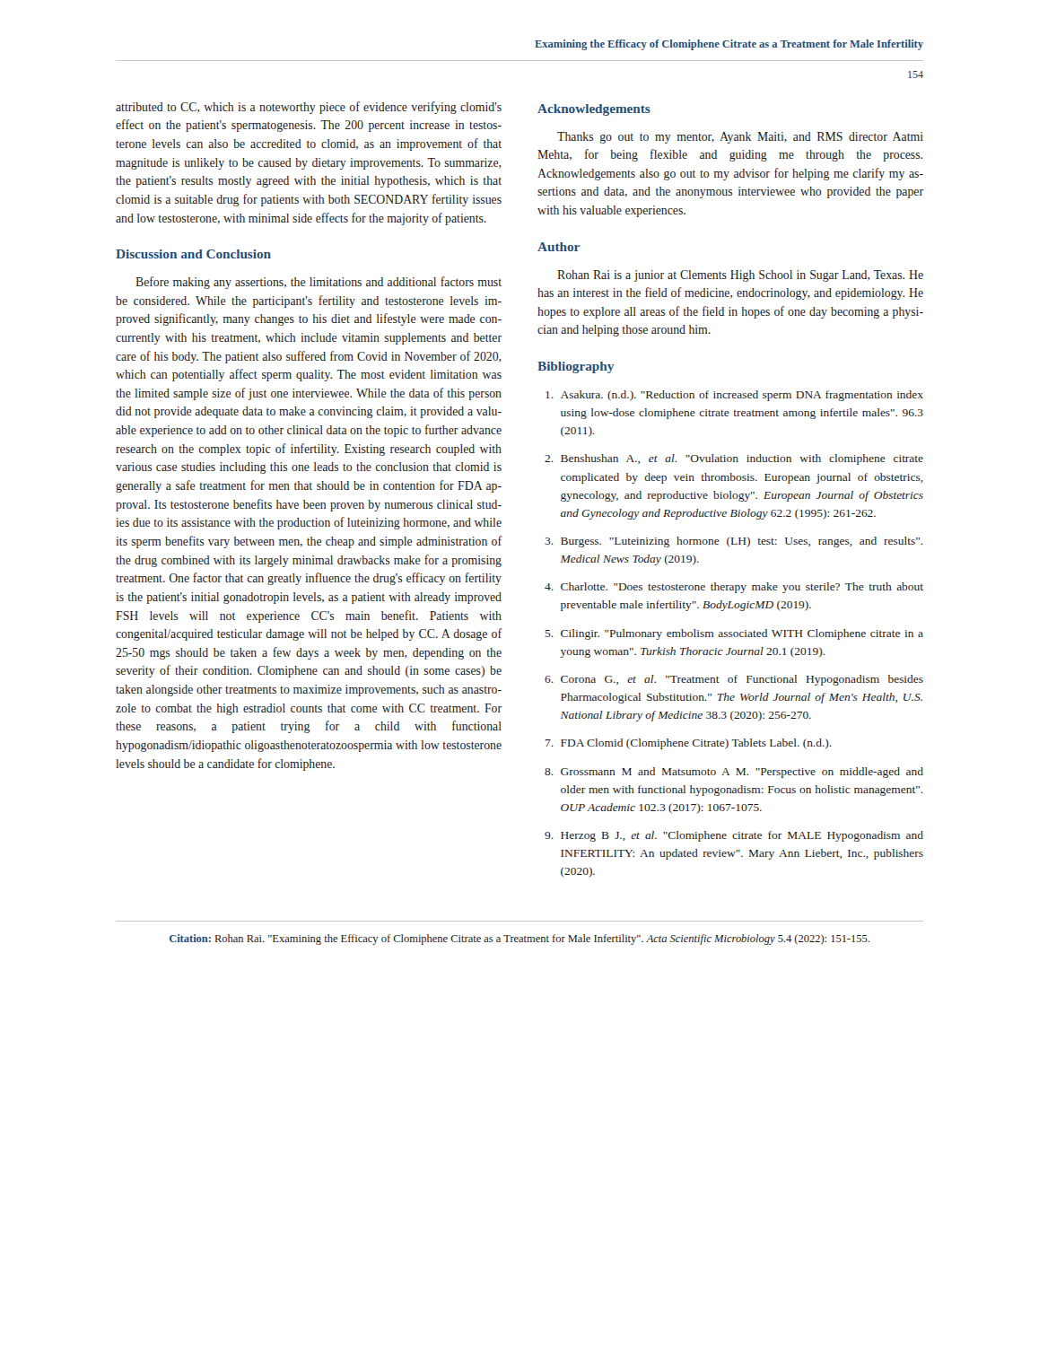Examining the Efficacy of Clomiphene Citrate as a Treatment for Male Infertility
154
attributed to CC, which is a noteworthy piece of evidence verifying clomid's effect on the patient's spermatogenesis. The 200 percent increase in testosterone levels can also be accredited to clomid, as an improvement of that magnitude is unlikely to be caused by dietary improvements. To summarize, the patient's results mostly agreed with the initial hypothesis, which is that clomid is a suitable drug for patients with both SECONDARY fertility issues and low testosterone, with minimal side effects for the majority of patients.
Discussion and Conclusion
Before making any assertions, the limitations and additional factors must be considered. While the participant's fertility and testosterone levels improved significantly, many changes to his diet and lifestyle were made concurrently with his treatment, which include vitamin supplements and better care of his body. The patient also suffered from Covid in November of 2020, which can potentially affect sperm quality. The most evident limitation was the limited sample size of just one interviewee. While the data of this person did not provide adequate data to make a convincing claim, it provided a valuable experience to add on to other clinical data on the topic to further advance research on the complex topic of infertility. Existing research coupled with various case studies including this one leads to the conclusion that clomid is generally a safe treatment for men that should be in contention for FDA approval. Its testosterone benefits have been proven by numerous clinical studies due to its assistance with the production of luteinizing hormone, and while its sperm benefits vary between men, the cheap and simple administration of the drug combined with its largely minimal drawbacks make for a promising treatment. One factor that can greatly influence the drug's efficacy on fertility is the patient's initial gonadotropin levels, as a patient with already improved FSH levels will not experience CC's main benefit. Patients with congenital/acquired testicular damage will not be helped by CC. A dosage of 25-50 mgs should be taken a few days a week by men, depending on the severity of their condition. Clomiphene can and should (in some cases) be taken alongside other treatments to maximize improvements, such as anastrozole to combat the high estradiol counts that come with CC treatment. For these reasons, a patient trying for a child with functional hypogonadism/idiopathic oligoasthenoteratozoospermia with low testosterone levels should be a candidate for clomiphene.
Acknowledgements
Thanks go out to my mentor, Ayank Maiti, and RMS director Aatmi Mehta, for being flexible and guiding me through the process. Acknowledgements also go out to my advisor for helping me clarify my assertions and data, and the anonymous interviewee who provided the paper with his valuable experiences.
Author
Rohan Rai is a junior at Clements High School in Sugar Land, Texas. He has an interest in the field of medicine, endocrinology, and epidemiology. He hopes to explore all areas of the field in hopes of one day becoming a physician and helping those around him.
Bibliography
Asakura. (n.d.). "Reduction of increased sperm DNA fragmentation index using low-dose clomiphene citrate treatment among infertile males". 96.3 (2011).
Benshushan A., et al. "Ovulation induction with clomiphene citrate complicated by deep vein thrombosis. European journal of obstetrics, gynecology, and reproductive biology". European Journal of Obstetrics and Gynecology and Reproductive Biology 62.2 (1995): 261-262.
Burgess. "Luteinizing hormone (LH) test: Uses, ranges, and results". Medical News Today (2019).
Charlotte. "Does testosterone therapy make you sterile? The truth about preventable male infertility". BodyLogicMD (2019).
Cilingir. "Pulmonary embolism associated WITH Clomiphene citrate in a young woman". Turkish Thoracic Journal 20.1 (2019).
Corona G., et al. "Treatment of Functional Hypogonadism besides Pharmacological Substitution." The World Journal of Men's Health, U.S. National Library of Medicine 38.3 (2020): 256-270.
FDA Clomid (Clomiphene Citrate) Tablets Label. (n.d.).
Grossmann M and Matsumoto A M. "Perspective on middle-aged and older men with functional hypogonadism: Focus on holistic management". OUP Academic 102.3 (2017): 1067-1075.
Herzog B J., et al. "Clomiphene citrate for MALE Hypogonadism and INFERTILITY: An updated review". Mary Ann Liebert, Inc., publishers (2020).
Citation: Rohan Rai. "Examining the Efficacy of Clomiphene Citrate as a Treatment for Male Infertility". Acta Scientific Microbiology 5.4 (2022): 151-155.